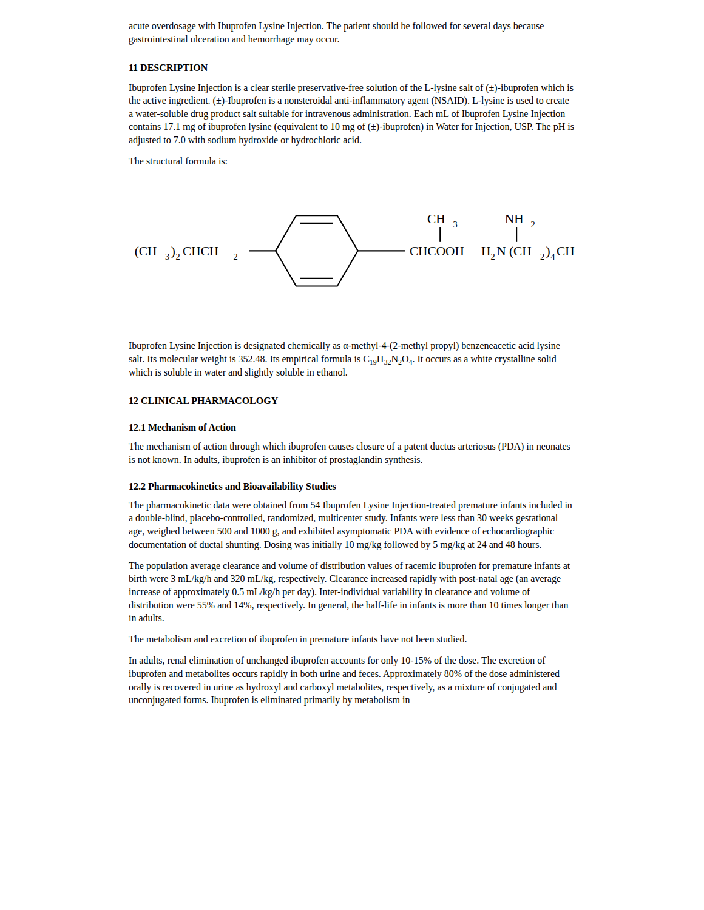acute overdosage with Ibuprofen Lysine Injection. The patient should be followed for several days because gastrointestinal ulceration and hemorrhage may occur.
11 DESCRIPTION
Ibuprofen Lysine Injection is a clear sterile preservative-free solution of the L-lysine salt of (±)-ibuprofen which is the active ingredient. (±)-Ibuprofen is a nonsteroidal anti-inflammatory agent (NSAID). L-lysine is used to create a water-soluble drug product salt suitable for intravenous administration. Each mL of Ibuprofen Lysine Injection contains 17.1 mg of ibuprofen lysine (equivalent to 10 mg of (±)-ibuprofen) in Water for Injection, USP. The pH is adjusted to 7.0 with sodium hydroxide or hydrochloric acid.
The structural formula is:
(CH 3 ) 2 CHCH 2 CH 3 CHCOOH NH 2 H 2 N (CH 2 ) 4 CHCOOH
Ibuprofen Lysine Injection is designated chemically as α-methyl-4-(2-methyl propyl) benzeneacetic acid lysine salt. Its molecular weight is 352.48. Its empirical formula is C19H32N2O4. It occurs as a white crystalline solid which is soluble in water and slightly soluble in ethanol.
12 CLINICAL PHARMACOLOGY
12.1 Mechanism of Action
The mechanism of action through which ibuprofen causes closure of a patent ductus arteriosus (PDA) in neonates is not known. In adults, ibuprofen is an inhibitor of prostaglandin synthesis.
12.2 Pharmacokinetics and Bioavailability Studies
The pharmacokinetic data were obtained from 54 Ibuprofen Lysine Injection-treated premature infants included in a double-blind, placebo-controlled, randomized, multicenter study. Infants were less than 30 weeks gestational age, weighed between 500 and 1000 g, and exhibited asymptomatic PDA with evidence of echocardiographic documentation of ductal shunting. Dosing was initially 10 mg/kg followed by 5 mg/kg at 24 and 48 hours.
The population average clearance and volume of distribution values of racemic ibuprofen for premature infants at birth were 3 mL/kg/h and 320 mL/kg, respectively. Clearance increased rapidly with post-natal age (an average increase of approximately 0.5 mL/kg/h per day). Inter-individual variability in clearance and volume of distribution were 55% and 14%, respectively. In general, the half-life in infants is more than 10 times longer than in adults.
The metabolism and excretion of ibuprofen in premature infants have not been studied.
In adults, renal elimination of unchanged ibuprofen accounts for only 10-15% of the dose. The excretion of ibuprofen and metabolites occurs rapidly in both urine and feces. Approximately 80% of the dose administered orally is recovered in urine as hydroxyl and carboxyl metabolites, respectively, as a mixture of conjugated and unconjugated forms. Ibuprofen is eliminated primarily by metabolism in